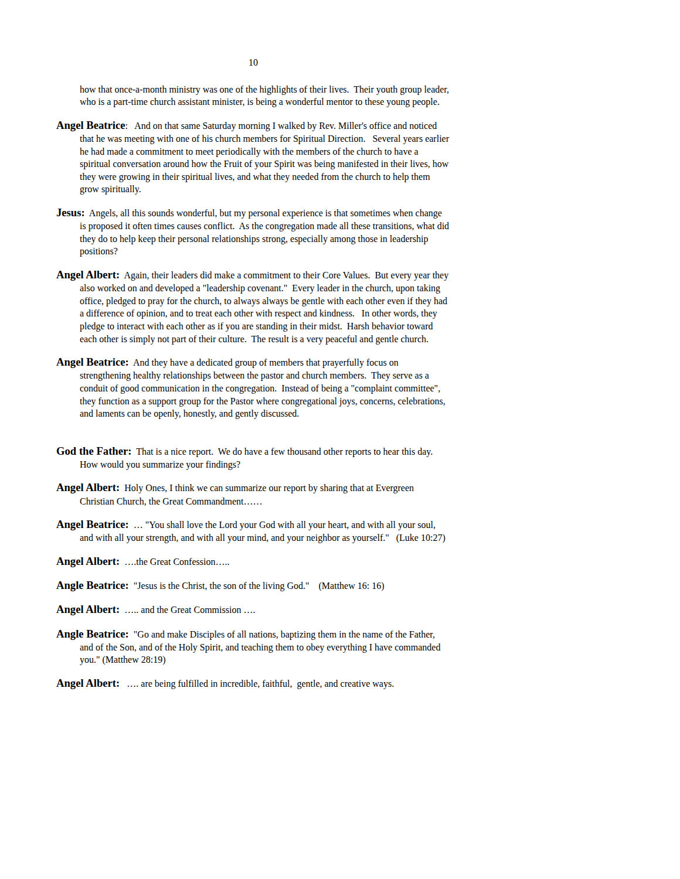10
how that once-a-month ministry was one of the highlights of their lives. Their youth group leader, who is a part-time church assistant minister, is being a wonderful mentor to these young people.
Angel Beatrice: And on that same Saturday morning I walked by Rev. Miller's office and noticed that he was meeting with one of his church members for Spiritual Direction. Several years earlier he had made a commitment to meet periodically with the members of the church to have a spiritual conversation around how the Fruit of your Spirit was being manifested in their lives, how they were growing in their spiritual lives, and what they needed from the church to help them grow spiritually.
Jesus: Angels, all this sounds wonderful, but my personal experience is that sometimes when change is proposed it often times causes conflict. As the congregation made all these transitions, what did they do to help keep their personal relationships strong, especially among those in leadership positions?
Angel Albert: Again, their leaders did make a commitment to their Core Values. But every year they also worked on and developed a "leadership covenant." Every leader in the church, upon taking office, pledged to pray for the church, to always always be gentle with each other even if they had a difference of opinion, and to treat each other with respect and kindness. In other words, they pledge to interact with each other as if you are standing in their midst. Harsh behavior toward each other is simply not part of their culture. The result is a very peaceful and gentle church.
Angel Beatrice: And they have a dedicated group of members that prayerfully focus on strengthening healthy relationships between the pastor and church members. They serve as a conduit of good communication in the congregation. Instead of being a "complaint committee", they function as a support group for the Pastor where congregational joys, concerns, celebrations, and laments can be openly, honestly, and gently discussed.
God the Father: That is a nice report. We do have a few thousand other reports to hear this day. How would you summarize your findings?
Angel Albert: Holy Ones, I think we can summarize our report by sharing that at Evergreen Christian Church, the Great Commandment……
Angel Beatrice: … "You shall love the Lord your God with all your heart, and with all your soul, and with all your strength, and with all your mind, and your neighbor as yourself." (Luke 10:27)
Angel Albert: ….the Great Confession…..
Angle Beatrice: "Jesus is the Christ, the son of the living God." (Matthew 16: 16)
Angel Albert: ….. and the Great Commission ….
Angle Beatrice: "Go and make Disciples of all nations, baptizing them in the name of the Father, and of the Son, and of the Holy Spirit, and teaching them to obey everything I have commanded you." (Matthew 28:19)
Angel Albert: …. are being fulfilled in incredible, faithful, gentle, and creative ways.